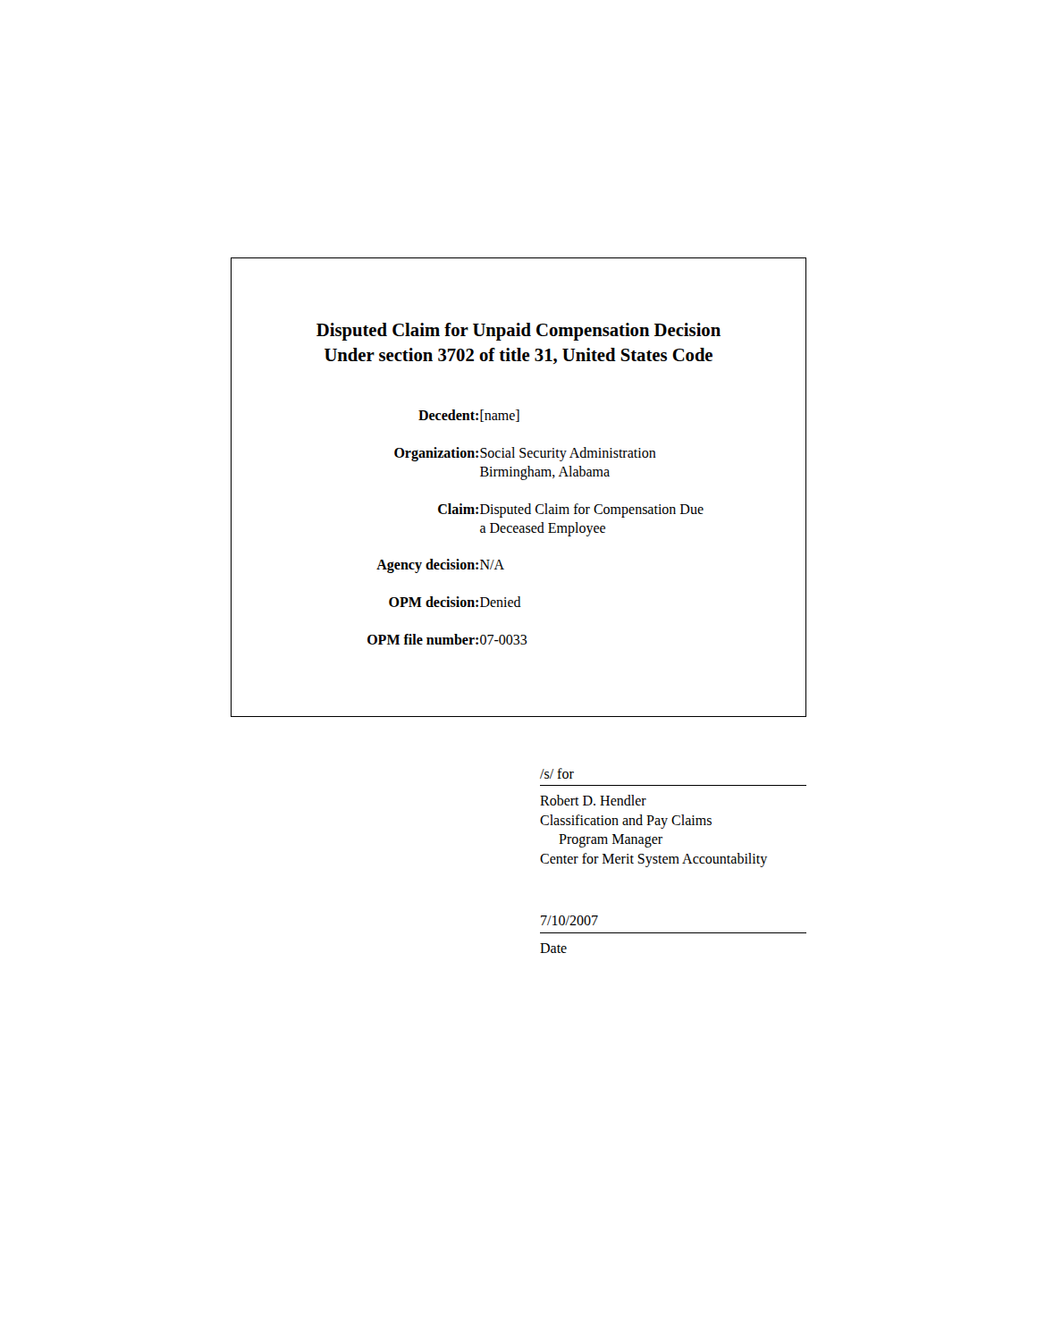Disputed Claim for Unpaid Compensation Decision
Under section 3702 of title 31, United States Code
| Decedent: | [name] |
| Organization: | Social Security Administration Birmingham, Alabama |
| Claim: | Disputed Claim for Compensation Due a Deceased Employee |
| Agency decision: | N/A |
| OPM decision: | Denied |
| OPM file number: | 07-0033 |
/s/ for
Robert D. Hendler
Classification and Pay Claims
Program Manager
Center for Merit System Accountability
7/10/2007
Date